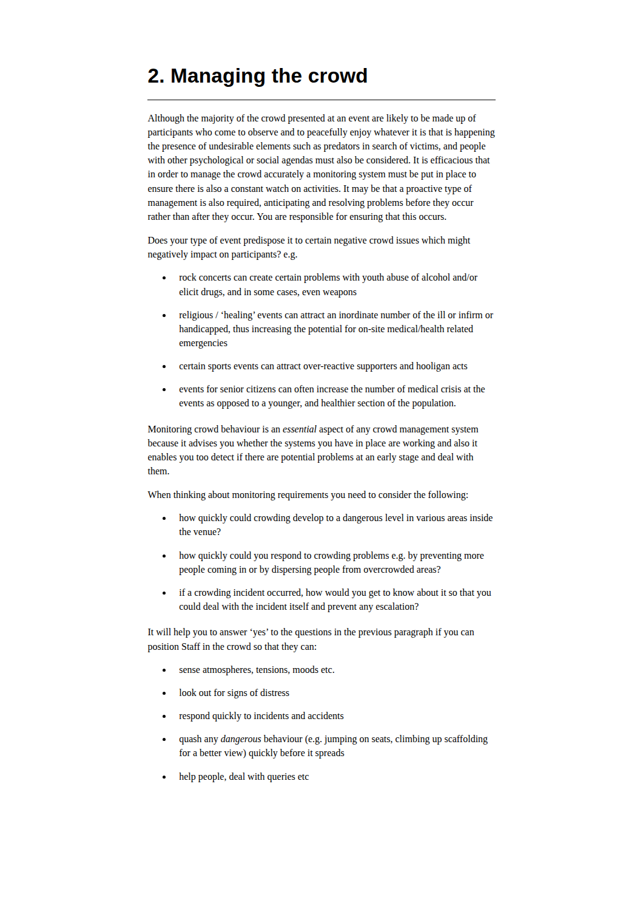2. Managing the crowd
Although the majority of the crowd presented at an event are likely to be made up of participants who come to observe and to peacefully enjoy whatever it is that is happening the presence of undesirable elements such as predators in search of victims, and people with other psychological or social agendas must also be considered. It is efficacious that in order to manage the crowd accurately a monitoring system must be put in place to ensure there is also a constant watch on activities. It may be that a proactive type of management is also required, anticipating and resolving problems before they occur rather than after they occur. You are responsible for ensuring that this occurs.
Does your type of event predispose it to certain negative crowd issues which might negatively impact on participants? e.g.
rock concerts can create certain problems with youth abuse of alcohol and/or elicit drugs, and in some cases, even weapons
religious / ‘healing’ events can attract an inordinate number of the ill or infirm or handicapped, thus increasing the potential for on-site medical/health related emergencies
certain sports events can attract over-reactive supporters and hooligan acts
events for senior citizens can often increase the number of medical crisis at the events as opposed to a younger, and healthier section of the population.
Monitoring crowd behaviour is an essential aspect of any crowd management system because it advises you whether the systems you have in place are working and also it enables you too detect if there are potential problems at an early stage and deal with them.
When thinking about monitoring requirements you need to consider the following:
how quickly could crowding develop to a dangerous level in various areas inside the venue?
how quickly could you respond to crowding problems e.g. by preventing more people coming in or by dispersing people from overcrowded areas?
if a crowding incident occurred, how would you get to know about it so that you could deal with the incident itself and prevent any escalation?
It will help you to answer ‘yes’ to the questions in the previous paragraph if you can position Staff in the crowd so that they can:
sense atmospheres, tensions, moods etc.
look out for signs of distress
respond quickly to incidents and accidents
quash any dangerous behaviour (e.g. jumping on seats, climbing up scaffolding for a better view) quickly before it spreads
help people, deal with queries etc